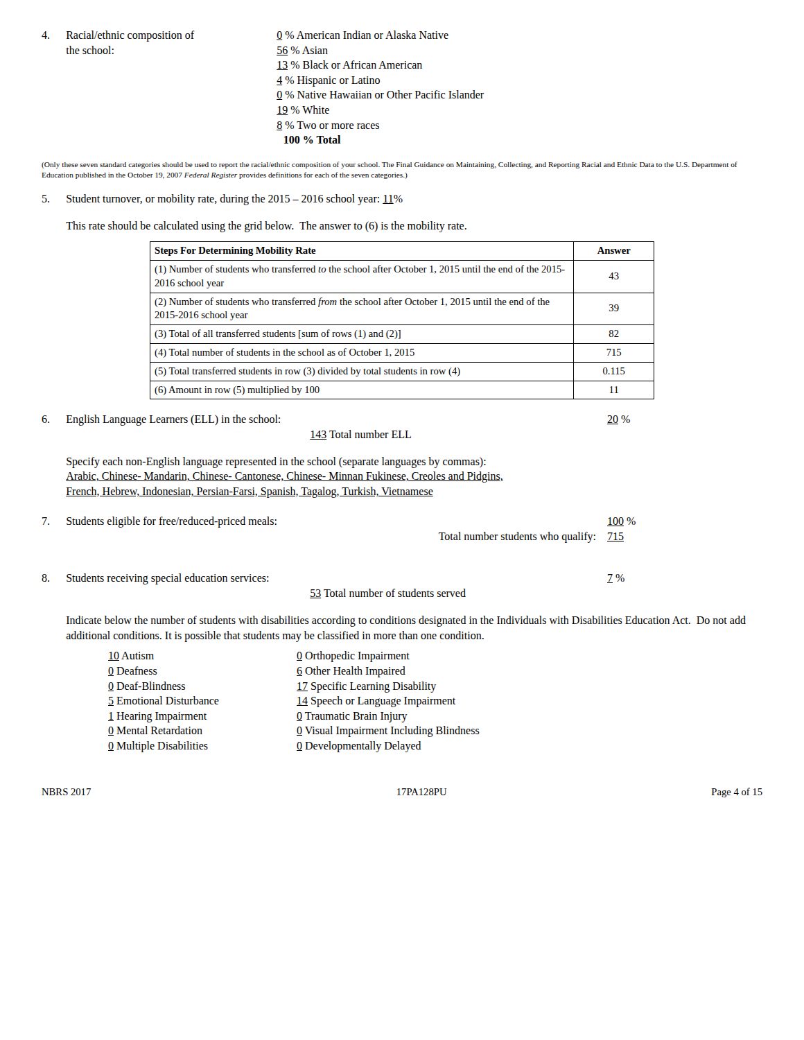4.
Racial/ethnic composition of
0 % American Indian or Alaska Native
the school:
56 % Asian
13 % Black or African American
4 % Hispanic or Latino
0 % Native Hawaiian or Other Pacific Islander
19 % White
8 % Two or more races
100 % Total
(Only these seven standard categories should be used to report the racial/ethnic composition of your school. The Final Guidance on Maintaining, Collecting, and Reporting Racial and Ethnic Data to the U.S. Department of Education published in the October 19, 2007 Federal Register provides definitions for each of the seven categories.)
5.
Student turnover, or mobility rate, during the 2015 – 2016 school year: 11%
This rate should be calculated using the grid below. The answer to (6) is the mobility rate.
| Steps For Determining Mobility Rate | Answer |
| --- | --- |
| (1) Number of students who transferred to the school after October 1, 2015 until the end of the 2015-2016 school year | 43 |
| (2) Number of students who transferred from the school after October 1, 2015 until the end of the 2015-2016 school year | 39 |
| (3) Total of all transferred students [sum of rows (1) and (2)] | 82 |
| (4) Total number of students in the school as of October 1, 2015 | 715 |
| (5) Total transferred students in row (3) divided by total students in row (4) | 0.115 |
| (6) Amount in row (5) multiplied by 100 | 11 |
6.
English Language Learners (ELL) in the school:
20 %
143 Total number ELL
Specify each non-English language represented in the school (separate languages by commas):
Arabic, Chinese- Mandarin, Chinese- Cantonese, Chinese- Minnan Fukinese, Creoles and Pidgins,
French, Hebrew, Indonesian, Persian-Farsi, Spanish, Tagalog, Turkish, Vietnamese
7.
Students eligible for free/reduced-priced meals:
100 %
Total number students who qualify:
715
8.
Students receiving special education services:
7 %
53 Total number of students served
Indicate below the number of students with disabilities according to conditions designated in the Individuals with Disabilities Education Act. Do not add additional conditions. It is possible that students may be classified in more than one condition.
10 Autism
0 Orthopedic Impairment
0 Deafness
6 Other Health Impaired
0 Deaf-Blindness
17 Specific Learning Disability
5 Emotional Disturbance
14 Speech or Language Impairment
1 Hearing Impairment
0 Traumatic Brain Injury
0 Mental Retardation
0 Visual Impairment Including Blindness
0 Multiple Disabilities
0 Developmentally Delayed
NBRS 2017
17PA128PU
Page 4 of 15